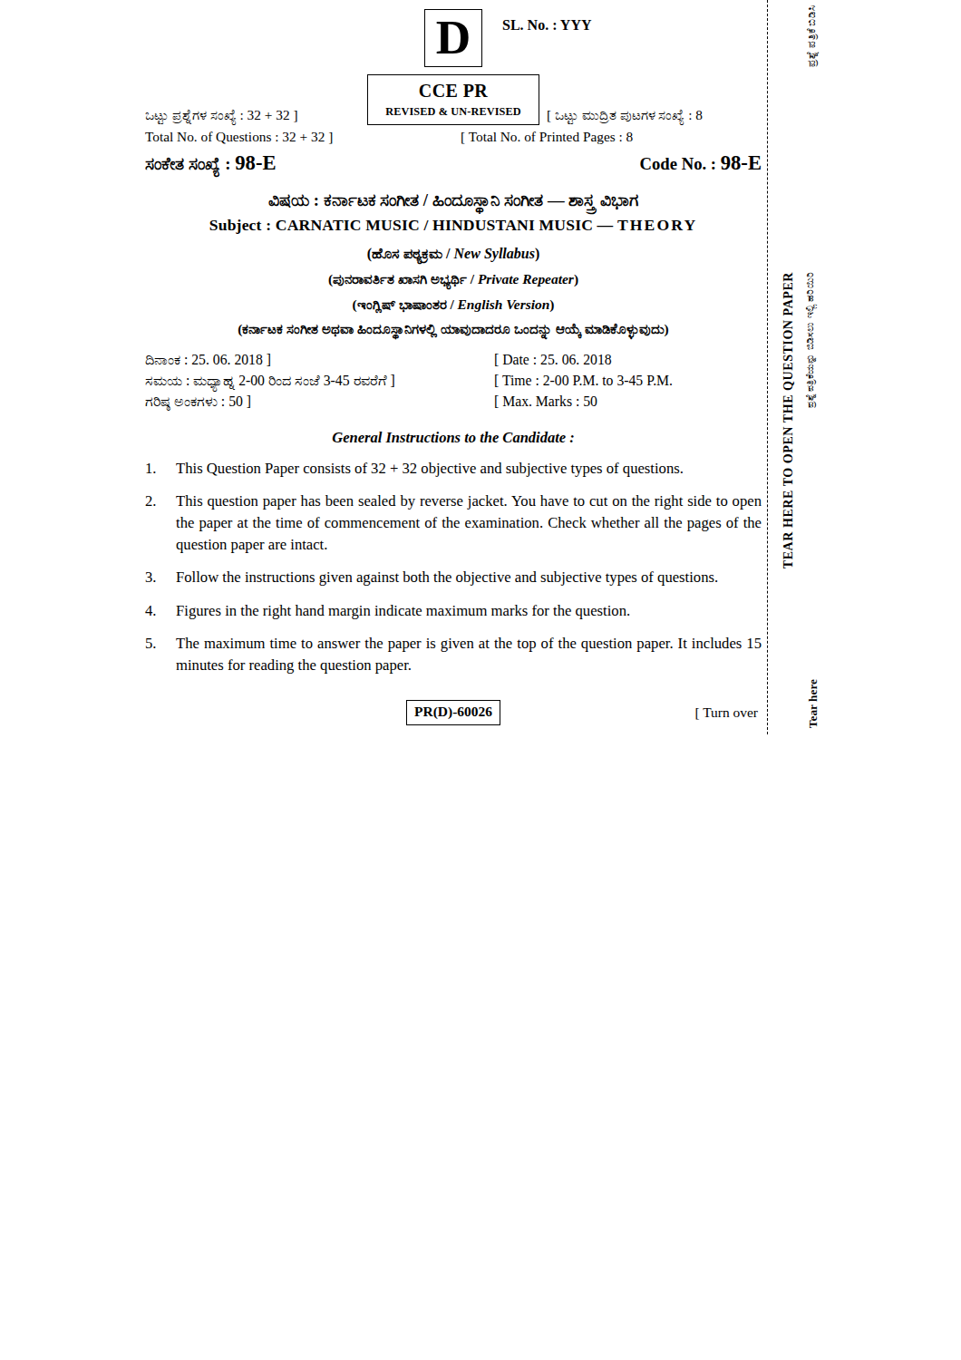ಪ್ರಶ್ನೆ ಪತ್ರಿಕೆ ಬಿಡಿಸಿ
TEAR HERE TO OPEN THE QUESTION PAPER
ಪ್ರಶ್ನೆ ಪತ್ರಿಕೆಯನ್ನು ಬಿಡಿಸಲು ಇಲ್ಲಿ ಹರಿಯಿರಿ
Tear here
D
SL. No. : YYY
ಒಟ್ಟು ಪ್ರಶ್ನೆಗಳ ಸಂಖ್ಯೆ : 32 + 32
CCE PR
REVISED & UN-REVISED
ಒಟ್ಟು ಮುದ್ರಿತ ಪುಟಗಳ ಸಂಖ್ಯೆ : 8
Total No. of Questions : 32 + 32
Total No. of Printed Pages : 8
ಸಂಕೇತ ಸಂಖ್ಯೆ : 98-E
Code No. : 98-E
ವಿಷಯ : ಕರ್ನಾಟಕ ಸಂಗೀತ / ಹಿಂದೂಸ್ಥಾನಿ ಸಂಗೀತ — ಶಾಸ್ತ್ರ ವಿಭಾಗ
Subject : CARNATIC MUSIC / HINDUSTANI MUSIC — THEORY
(ಹೊಸ ಪಠ್ಯಕ್ರಮ / New Syllabus)
(ಪುನರಾವರ್ತಿತ ಖಾಸಗಿ ಅಭ್ಯರ್ಥಿ / Private Repeater)
(ಇಂಗ್ಲಿಷ್ ಭಾಷಾಂತರ / English Version)
(ಕರ್ನಾಟಕ ಸಂಗೀತ ಅಥವಾ ಹಿಂದೂಸ್ಥಾನಿಗಳಲ್ಲಿ ಯಾವುದಾದರೂ ಒಂದನ್ನು ಆಯ್ಕೆ ಮಾಡಿಕೊಳ್ಳುವುದು)
ದಿನಾಂಕ : 25. 06. 2018
Date : 25. 06. 2018
ಸಮಯ : ಮಧ್ಯಾಹ್ನ 2-00 ರಿಂದ ಸಂಜೆ 3-45 ರವರೆಗೆ
Time : 2-00 P.M. to 3-45 P.M.
ಗರಿಷ್ಠ ಅಂಕಗಳು : 50
Max. Marks : 50
General Instructions to the Candidate :
1. This Question Paper consists of 32 + 32 objective and subjective types of questions.
2. This question paper has been sealed by reverse jacket. You have to cut on the right side to open the paper at the time of commencement of the examination. Check whether all the pages of the question paper are intact.
3. Follow the instructions given against both the objective and subjective types of questions.
4. Figures in the right hand margin indicate maximum marks for the question.
5. The maximum time to answer the paper is given at the top of the question paper. It includes 15 minutes for reading the question paper.
PR(D)-60026
[ Turn over